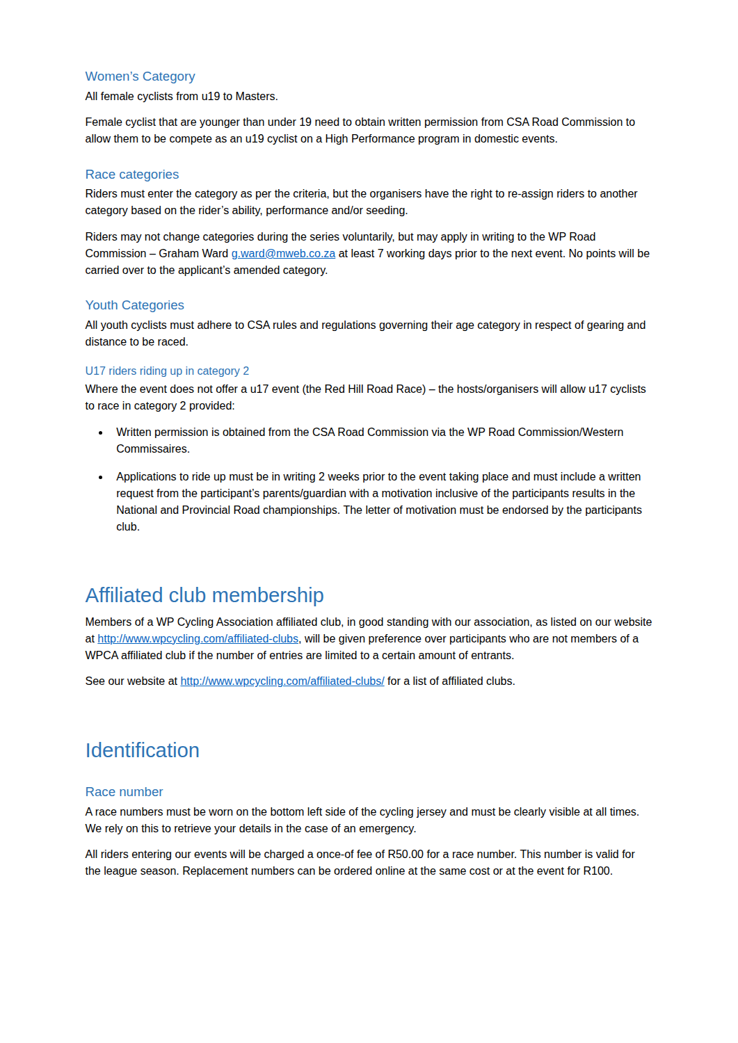Women’s Category
All female cyclists from u19 to Masters.
Female cyclist that are younger than under 19 need to obtain written permission from CSA Road Commission to allow them to be compete as an u19 cyclist on a High Performance program in domestic events.
Race categories
Riders must enter the category as per the criteria, but the organisers have the right to re-assign riders to another category based on the rider’s ability, performance and/or seeding.
Riders may not change categories during the series voluntarily, but may apply in writing to the WP Road Commission – Graham Ward g.ward@mweb.co.za at least 7 working days prior to the next event. No points will be carried over to the applicant’s amended category.
Youth Categories
All youth cyclists must adhere to CSA rules and regulations governing their age category in respect of gearing and distance to be raced.
U17 riders riding up in category 2
Where the event does not offer a u17 event (the Red Hill Road Race) – the hosts/organisers will allow u17 cyclists to race in category 2 provided:
Written permission is obtained from the CSA Road Commission via the WP Road Commission/Western Commissaires.
Applications to ride up must be in writing 2 weeks prior to the event taking place and must include a written request from the participant’s parents/guardian with a motivation inclusive of the participants results in the National and Provincial Road championships. The letter of motivation must be endorsed by the participants club.
Affiliated club membership
Members of a WP Cycling Association affiliated club, in good standing with our association, as listed on our website at http://www.wpcycling.com/affiliated-clubs, will be given preference over participants who are not members of a WPCA affiliated club if the number of entries are limited to a certain amount of entrants.
See our website at http://www.wpcycling.com/affiliated-clubs/ for a list of affiliated clubs.
Identification
Race number
A race numbers must be worn on the bottom left side of the cycling jersey and must be clearly visible at all times. We rely on this to retrieve your details in the case of an emergency.
All riders entering our events will be charged a once-of fee of R50.00 for a race number. This number is valid for the league season. Replacement numbers can be ordered online at the same cost or at the event for R100.